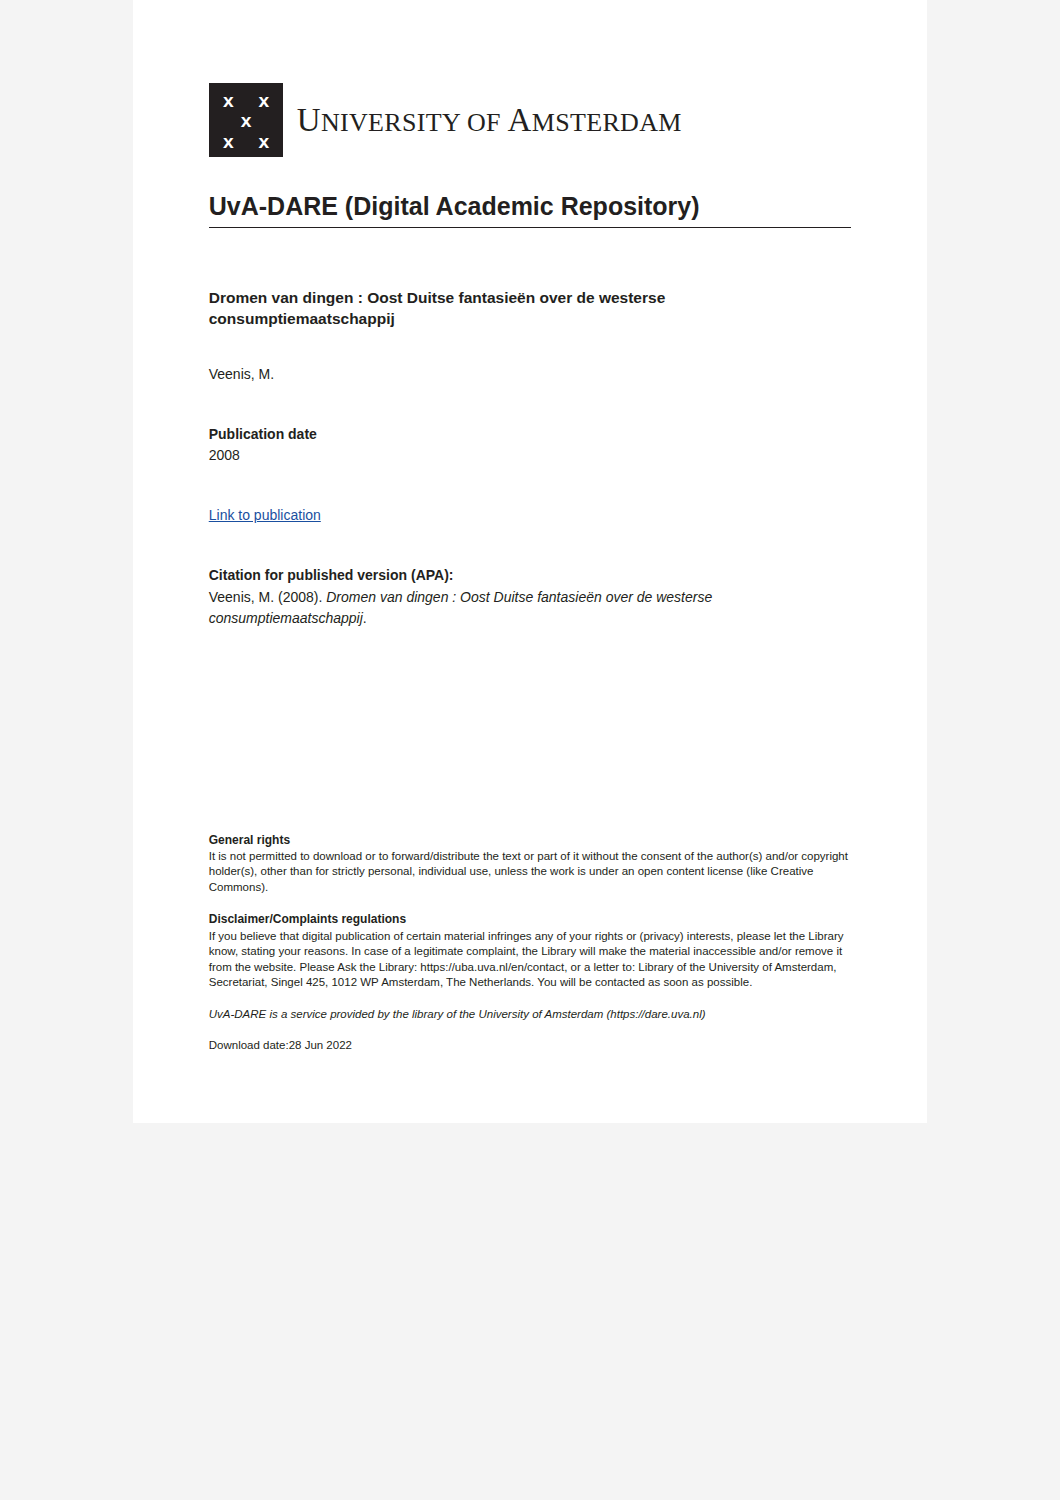x x x x x
UNIVERSITY OF AMSTERDAM
UvA-DARE (Digital Academic Repository)
Dromen van dingen : Oost Duitse fantasieën over de westerse consumptiemaatschappij
Veenis, M.
Publication date
2008
Link to publication
Citation for published version (APA):
Veenis, M. (2008). Dromen van dingen : Oost Duitse fantasieën over de westerse consumptiemaatschappij.
General rights
It is not permitted to download or to forward/distribute the text or part of it without the consent of the author(s) and/or copyright holder(s), other than for strictly personal, individual use, unless the work is under an open content license (like Creative Commons).
Disclaimer/Complaints regulations
If you believe that digital publication of certain material infringes any of your rights or (privacy) interests, please let the Library know, stating your reasons. In case of a legitimate complaint, the Library will make the material inaccessible and/or remove it from the website. Please Ask the Library: https://uba.uva.nl/en/contact, or a letter to: Library of the University of Amsterdam, Secretariat, Singel 425, 1012 WP Amsterdam, The Netherlands. You will be contacted as soon as possible.
UvA-DARE is a service provided by the library of the University of Amsterdam (https://dare.uva.nl)
Download date:28 Jun 2022